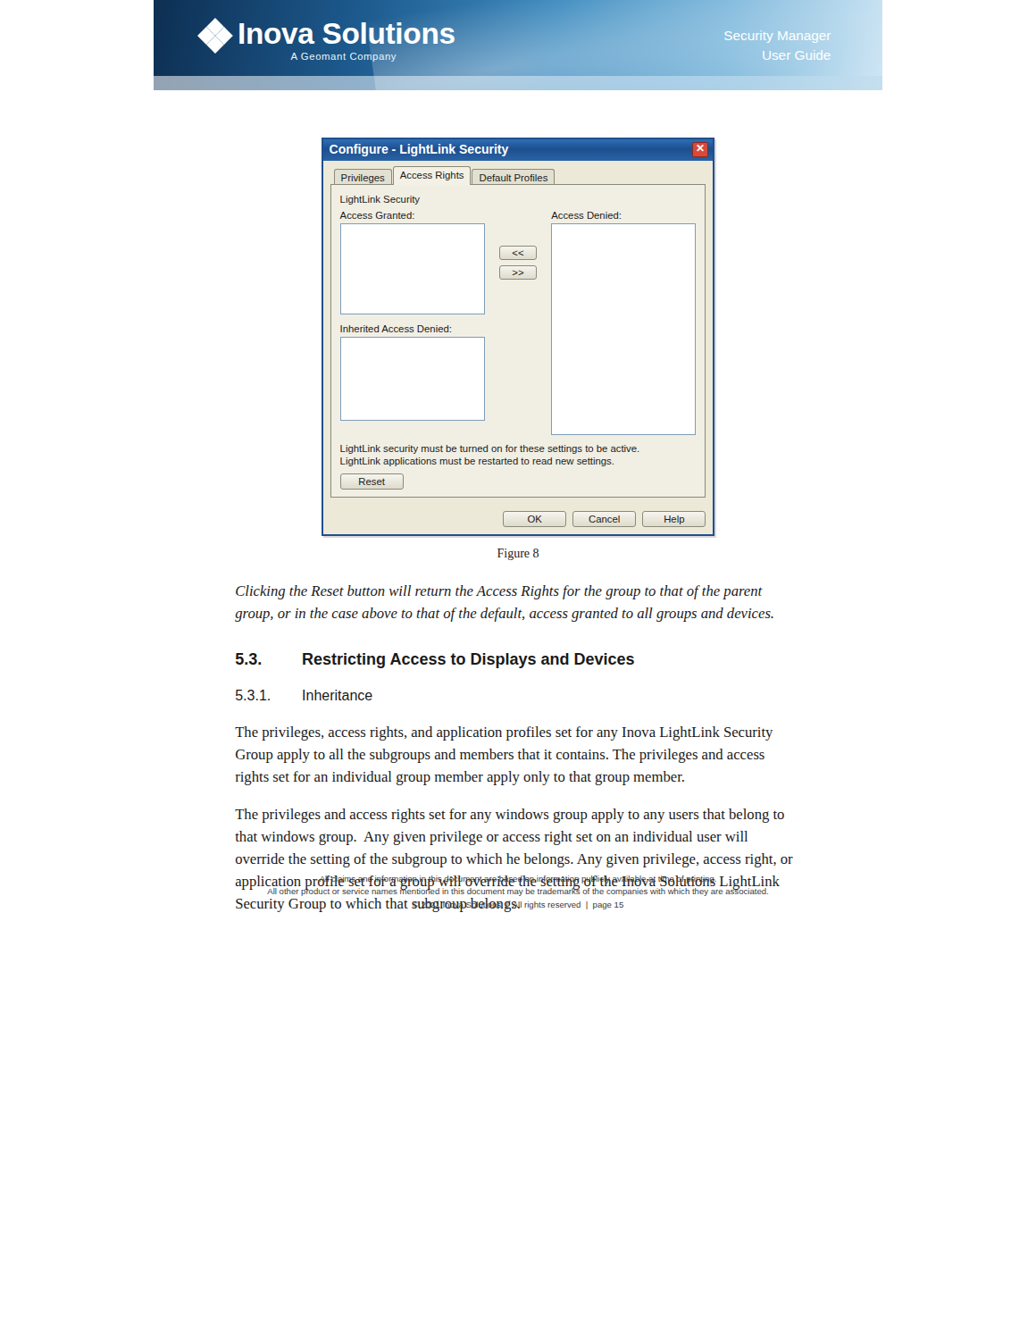Inova Solutions
A Geomant Company
Security Manager
User Guide
Configure - LightLink Security ✕
Privileges
Access Rights
Default Profiles
LightLink Security
Access Granted:
Inherited Access Denied:
<<
>>
Access Denied:
LightLink security must be turned on for these settings to be active.
LightLink applications must be restarted to read new settings.
Reset
OK Cancel Help
Figure 8
Clicking the Reset button will return the Access Rights for the group to that of the parent group, or in the case above to that of the default, access granted to all groups and devices.
5.3. Restricting Access to Displays and Devices
5.3.1. Inheritance
The privileges, access rights, and application profiles set for any Inova LightLink Security Group apply to all the subgroups and members that it contains. The privileges and access rights set for an individual group member apply only to that group member.
The privileges and access rights set for any windows group apply to any users that belong to that windows group. Any given privilege or access right set on an individual user will override the setting of the subgroup to which he belongs. Any given privilege, access right, or application profile set for a group will override the setting of the Inova Solutions LightLink Security Group to which that subgroup belongs.
All claims and information in this document are based on information publicly available at time of printing.
All other product or service names mentioned in this document may be trademarks of the companies with which they are associated.
© 2021 Inova Solutions | All rights reserved | page 15